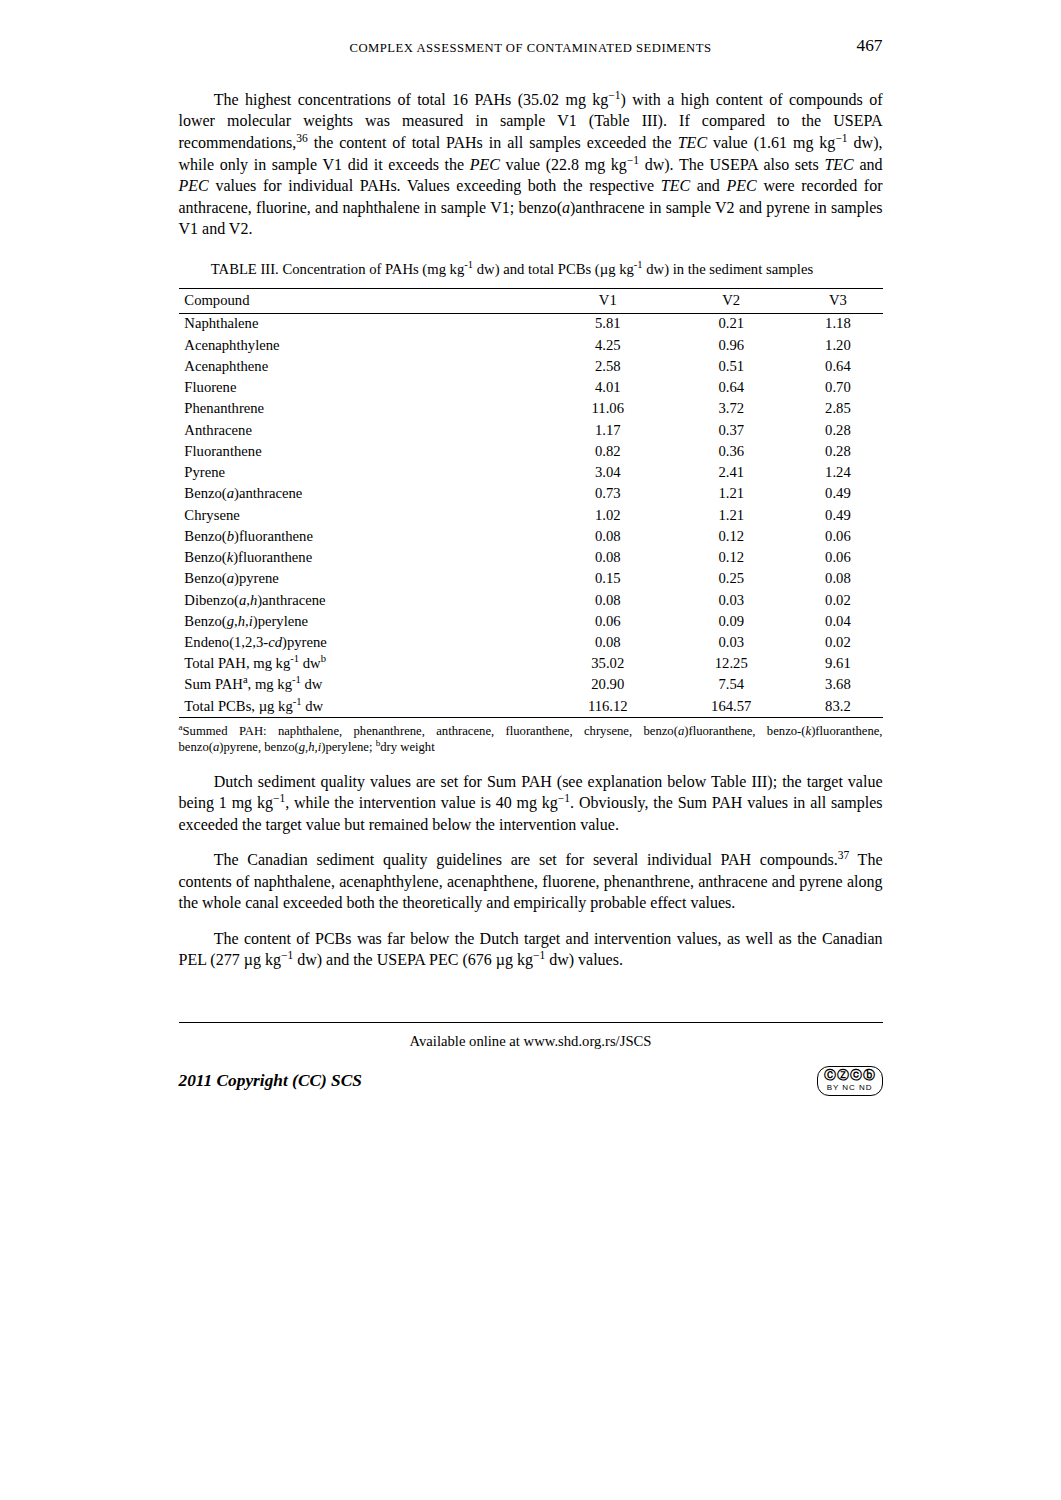COMPLEX ASSESSMENT OF CONTAMINATED SEDIMENTS 467
The highest concentrations of total 16 PAHs (35.02 mg kg−1) with a high content of compounds of lower molecular weights was measured in sample V1 (Table III). If compared to the USEPA recommendations,36 the content of total PAHs in all samples exceeded the TEC value (1.61 mg kg−1 dw), while only in sample V1 did it exceeds the PEC value (22.8 mg kg−1 dw). The USEPA also sets TEC and PEC values for individual PAHs. Values exceeding both the respective TEC and PEC were recorded for anthracene, fluorine, and naphthalene in sample V1; benzo(a)anthracene in sample V2 and pyrene in samples V1 and V2.
TABLE III. Concentration of PAHs (mg kg-1 dw) and total PCBs (µg kg-1 dw) in the sediment samples
| Compound | V1 | V2 | V3 |
| --- | --- | --- | --- |
| Naphthalene | 5.81 | 0.21 | 1.18 |
| Acenaphthylene | 4.25 | 0.96 | 1.20 |
| Acenaphthene | 2.58 | 0.51 | 0.64 |
| Fluorene | 4.01 | 0.64 | 0.70 |
| Phenanthrene | 11.06 | 3.72 | 2.85 |
| Anthracene | 1.17 | 0.37 | 0.28 |
| Fluoranthene | 0.82 | 0.36 | 0.28 |
| Pyrene | 3.04 | 2.41 | 1.24 |
| Benzo( a )anthracene | 0.73 | 1.21 | 0.49 |
| Chrysene | 1.02 | 1.21 | 0.49 |
| Benzo( b )fluoranthene | 0.08 | 0.12 | 0.06 |
| Benzo( k )fluoranthene | 0.08 | 0.12 | 0.06 |
| Benzo( a )pyrene | 0.15 | 0.25 | 0.08 |
| Dibenzo( a,h )anthracene | 0.08 | 0.03 | 0.02 |
| Benzo( g,h,i )perylene | 0.06 | 0.09 | 0.04 |
| Endeno(1,2,3- cd )pyrene | 0.08 | 0.03 | 0.02 |
| Total PAH, mg kg -1 dw b | 35.02 | 12.25 | 9.61 |
| Sum PAH a , mg kg -1 dw | 20.90 | 7.54 | 3.68 |
| Total PCBs, µg kg -1 dw | 116.12 | 164.57 | 83.2 |
aSummed PAH: naphthalene, phenanthrene, anthracene, fluoranthene, chrysene, benzo(a)fluoranthene, benzo-(k)fluoranthene, benzo(a)pyrene, benzo(g,h,i)perylene; bdry weight
Dutch sediment quality values are set for Sum PAH (see explanation below Table III); the target value being 1 mg kg−1, while the intervention value is 40 mg kg−1. Obviously, the Sum PAH values in all samples exceeded the target value but remained below the intervention value.
The Canadian sediment quality guidelines are set for several individual PAH compounds.37 The contents of naphthalene, acenaphthylene, acenaphthene, fluorene, phenanthrene, anthracene and pyrene along the whole canal exceeded both the theoretically and empirically probable effect values.
The content of PCBs was far below the Dutch target and intervention values, as well as the Canadian PEL (277 µg kg−1 dw) and the USEPA PEC (676 µg kg−1 dw) values.
Available online at www.shd.org.rs/JSCS
2011 Copyright (CC) SCS ⒸⓏⓒⓑBY NC ND